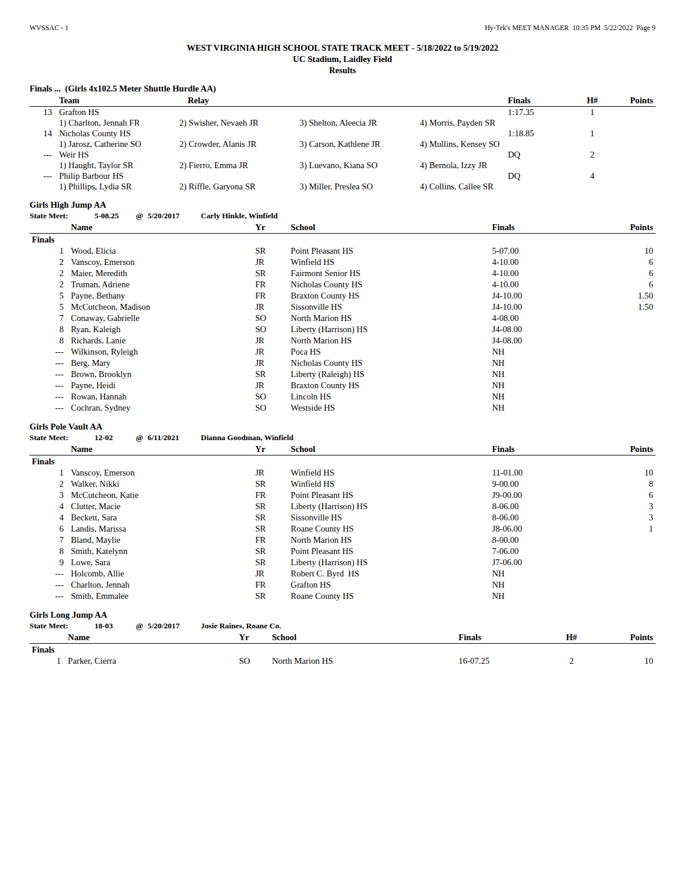WVSSAC - 1
Hy-Tek's MEET MANAGER 10:35 PM 5/22/2022 Page 9
WEST VIRGINIA HIGH SCHOOL STATE TRACK MEET - 5/18/2022 to 5/19/2022
UC Stadium, Laidley Field
Results
Finals ... (Girls 4x102.5 Meter Shuttle Hurdle AA)
| | Team | Relay | | Finals | H# | Points |
| --- | --- | --- | --- | --- | --- | --- |
| 13 | Grafton HS | 1:17.35 | 1 | |
| | 1) Charlton, Jennah FR 2) Swisher, Nevaeh JR 3) Shelton, Aleecia JR 4) Morris, Payden SR |
| 14 | Nicholas County HS | 1:18.85 | 1 | |
| | 1) Jarosz, Catherine SO 2) Crowder, Alanis JR 3) Carson, Kathlene JR 4) Mullins, Kensey SO |
| --- | Weir HS | DQ | 2 | |
| | 1) Haught, Taylor SR 2) Fierro, Emma JR 3) Luevano, Kiana SO 4) Bernola, Izzy JR |
| --- | Philip Barbour HS | DQ | 4 | |
| | 1) Phillips, Lydia SR 2) Riffle, Garyona SR 3) Miller, Preslea SO 4) Collins, Callee SR |
Girls High Jump AA
State Meet: 5-08.25@5/20/2017 Carly Hinkle, Winfield
| | Name | Yr | School | Finals | Points |
| --- | --- | --- | --- | --- | --- |
| Finals |
| 1 | Wood, Elicia | SR | Point Pleasant HS | 5-07.00 | 10 |
| 2 | Vanscoy, Emerson | JR | Winfield HS | 4-10.00 | 6 |
| 2 | Maier, Meredith | SR | Fairmont Senior HS | 4-10.00 | 6 |
| 2 | Truman, Adriene | FR | Nicholas County HS | 4-10.00 | 6 |
| 5 | Payne, Bethany | FR | Braxton County HS | J4-10.00 | 1.50 |
| 5 | McCutcheon, Madison | JR | Sissonville HS | J4-10.00 | 1.50 |
| 7 | Conaway, Gabrielle | SO | North Marion HS | 4-08.00 | |
| 8 | Ryan, Kaleigh | SO | Liberty (Harrison) HS | J4-08.00 | |
| 8 | Richards, Lanie | JR | North Marion HS | J4-08.00 | |
| --- | Wilkinson, Ryleigh | JR | Poca HS | NH | |
| --- | Berg, Mary | JR | Nicholas County HS | NH | |
| --- | Brown, Brooklyn | SR | Liberty (Raleigh) HS | NH | |
| --- | Payne, Heidi | JR | Braxton County HS | NH | |
| --- | Rowan, Hannah | SO | Lincoln HS | NH | |
| --- | Cochran, Sydney | SO | Westside HS | NH | |
Girls Pole Vault AA
State Meet: 12-02@6/11/2021 Dianna Goodman, Winfield
| | Name | Yr | School | Finals | Points |
| --- | --- | --- | --- | --- | --- |
| Finals |
| 1 | Vanscoy, Emerson | JR | Winfield HS | 11-01.00 | 10 |
| 2 | Walker, Nikki | SR | Winfield HS | 9-00.00 | 8 |
| 3 | McCutcheon, Katie | FR | Point Pleasant HS | J9-00.00 | 6 |
| 4 | Clutter, Macie | SR | Liberty (Harrison) HS | 8-06.00 | 3 |
| 4 | Beckett, Sara | SR | Sissonville HS | 8-06.00 | 3 |
| 6 | Landis, Marissa | SR | Roane County HS | J8-06.00 | 1 |
| 7 | Bland, Maylie | FR | North Marion HS | 8-00.00 | |
| 8 | Smith, Katelynn | SR | Point Pleasant HS | 7-06.00 | |
| 9 | Lowe, Sara | SR | Liberty (Harrison) HS | J7-06.00 | |
| --- | Holcomb, Allie | JR | Robert C. Byrd HS | NH | |
| --- | Charlton, Jennah | FR | Grafton HS | NH | |
| --- | Smith, Emmalee | SR | Roane County HS | NH | |
Girls Long Jump AA
State Meet: 18-03@5/20/2017 Josie Raines, Roane Co.
| | Name | Yr | School | Finals | H# | Points |
| --- | --- | --- | --- | --- | --- | --- |
| Finals |
| 1 | Parker, Cierra | SO | North Marion HS | 16-07.25 | 2 | 10 |